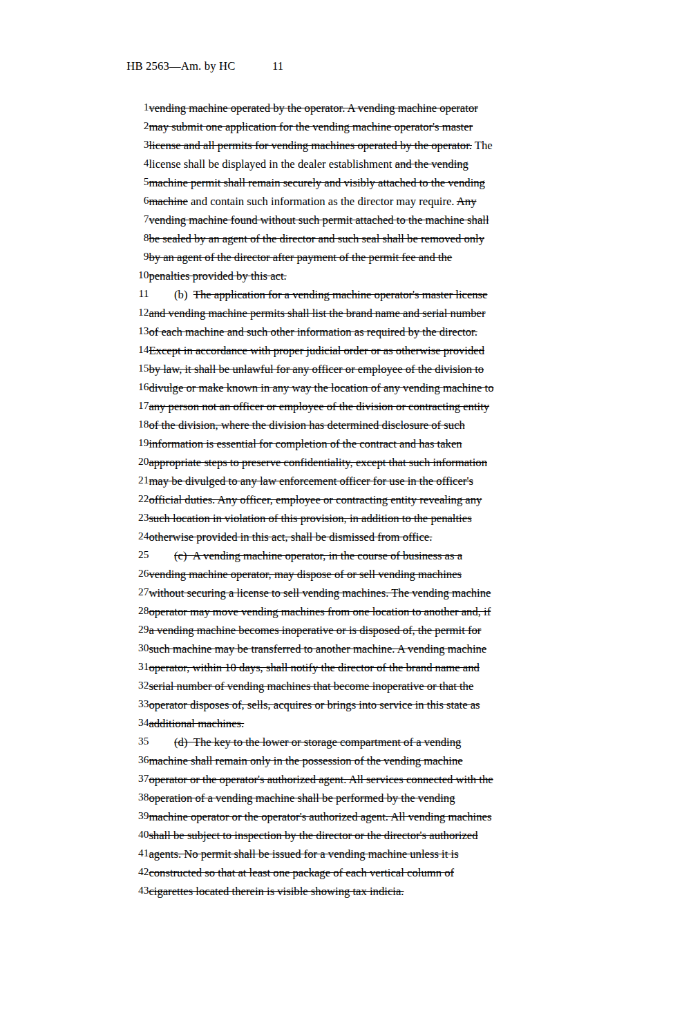HB 2563—Am. by HC 11
| 1 | vending machine operated by the operator. A vending machine operator |
| 2 | may submit one application for the vending machine operator's master |
| 3 | license and all permits for vending machines operated by the operator. The |
| 4 | license shall be displayed in the dealer establishment and the vending |
| 5 | machine permit shall remain securely and visibly attached to the vending |
| 6 | machine and contain such information as the director may require. Any |
| 7 | vending machine found without such permit attached to the machine shall |
| 8 | be sealed by an agent of the director and such seal shall be removed only |
| 9 | by an agent of the director after payment of the permit fee and the |
| 10 | penalties provided by this act. |
| 11 | (b) The application for a vending machine operator's master license |
| 12 | and vending machine permits shall list the brand name and serial number |
| 13 | of each machine and such other information as required by the director. |
| 14 | Except in accordance with proper judicial order or as otherwise provided |
| 15 | by law, it shall be unlawful for any officer or employee of the division to |
| 16 | divulge or make known in any way the location of any vending machine to |
| 17 | any person not an officer or employee of the division or contracting entity |
| 18 | of the division, where the division has determined disclosure of such |
| 19 | information is essential for completion of the contract and has taken |
| 20 | appropriate steps to preserve confidentiality, except that such information |
| 21 | may be divulged to any law enforcement officer for use in the officer's |
| 22 | official duties. Any officer, employee or contracting entity revealing any |
| 23 | such location in violation of this provision, in addition to the penalties |
| 24 | otherwise provided in this act, shall be dismissed from office. |
| 25 | (c) A vending machine operator, in the course of business as a |
| 26 | vending machine operator, may dispose of or sell vending machines |
| 27 | without securing a license to sell vending machines. The vending machine |
| 28 | operator may move vending machines from one location to another and, if |
| 29 | a vending machine becomes inoperative or is disposed of, the permit for |
| 30 | such machine may be transferred to another machine. A vending machine |
| 31 | operator, within 10 days, shall notify the director of the brand name and |
| 32 | serial number of vending machines that become inoperative or that the |
| 33 | operator disposes of, sells, acquires or brings into service in this state as |
| 34 | additional machines. |
| 35 | (d) The key to the lower or storage compartment of a vending |
| 36 | machine shall remain only in the possession of the vending machine |
| 37 | operator or the operator's authorized agent. All services connected with the |
| 38 | operation of a vending machine shall be performed by the vending |
| 39 | machine operator or the operator's authorized agent. All vending machines |
| 40 | shall be subject to inspection by the director or the director's authorized |
| 41 | agents. No permit shall be issued for a vending machine unless it is |
| 42 | constructed so that at least one package of each vertical column of |
| 43 | cigarettes located therein is visible showing tax indicia. |